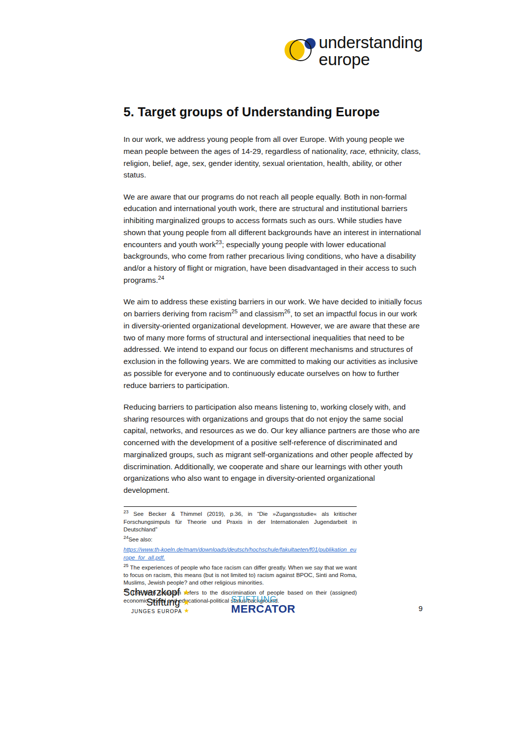understanding europe
5. Target groups of Understanding Europe
In our work, we address young people from all over Europe. With young people we mean people between the ages of 14-29, regardless of nationality, race, ethnicity, class, religion, belief, age, sex, gender identity, sexual orientation, health, ability, or other status.
We are aware that our programs do not reach all people equally. Both in non-formal education and international youth work, there are structural and institutional barriers inhibiting marginalized groups to access formats such as ours. While studies have shown that young people from all different backgrounds have an interest in international encounters and youth work23; especially young people with lower educational backgrounds, who come from rather precarious living conditions, who have a disability and/or a history of flight or migration, have been disadvantaged in their access to such programs.24
We aim to address these existing barriers in our work. We have decided to initially focus on barriers deriving from racism25 and classism26, to set an impactful focus in our work in diversity-oriented organizational development. However, we are aware that these are two of many more forms of structural and intersectional inequalities that need to be addressed. We intend to expand our focus on different mechanisms and structures of exclusion in the following years. We are committed to making our activities as inclusive as possible for everyone and to continuously educate ourselves on how to further reduce barriers to participation.
Reducing barriers to participation also means listening to, working closely with, and sharing resources with organizations and groups that do not enjoy the same social capital, networks, and resources as we do. Our key alliance partners are those who are concerned with the development of a positive self-reference of discriminated and marginalized groups, such as migrant self-organizations and other people affected by discrimination. Additionally, we cooperate and share our learnings with other youth organizations who also want to engage in diversity-oriented organizational development.
23 See Becker & Thimmel (2019), p.36, in “Die »Zugangsstudie« als kritischer Forschungsimpuls für Theorie und Praxis in der Internationalen Jugendarbeit in Deutschland”
24 See also:
https://www.th-koeln.de/mam/downloads/deutsch/hochschule/fakultaeten/f01/publikation_europe_for_all.pdf.
25 The experiences of people who face racism can differ greatly. When we say that we want to focus on racism, this means (but is not limited to) racism against BPOC, Sinti and Roma, Muslims, Jewish people? and other religious minorities.
26 The term classism refers to the discrimination of people based on their (assigned) economic, social and educational-political status/background.
Schwarzkopf ★
Stiftung ★
JUNGES EUROPA ★
STIFTUNG
MERCATOR
9